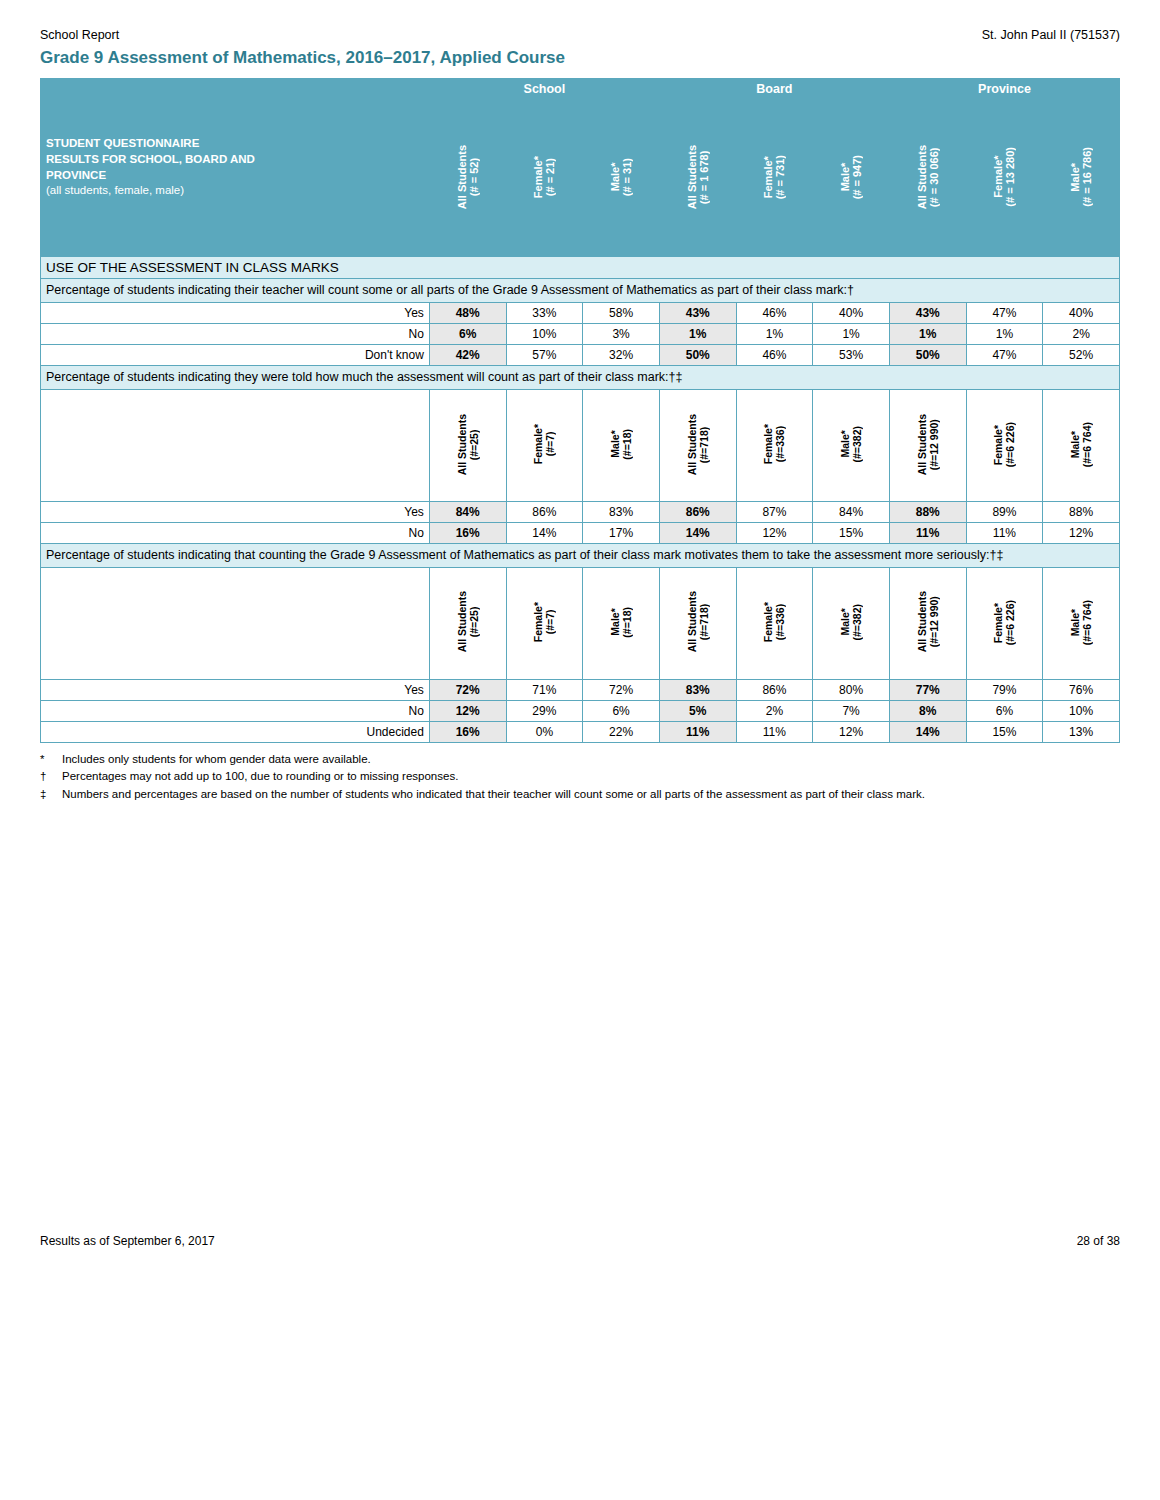School Report
St. John Paul II (751537)
Grade 9 Assessment of Mathematics, 2016–2017, Applied Course
| STUDENT QUESTIONNAIRE RESULTS FOR SCHOOL, BOARD AND PROVINCE (all students, female, male) | School | Board | Province |
| All Students (# = 52) | Female* (# = 21) | Male* (# = 31) | All Students (# = 1 678) | Female* (# = 731) | Male* (# = 947) | All Students (# = 30 066) | Female* (# = 13 280) | Male* (# = 16 786) |
| USE OF THE ASSESSMENT IN CLASS MARKS |
| Percentage of students indicating their teacher will count some or all parts of the Grade 9 Assessment of Mathematics as part of their class mark:† |
| Yes | 48% | 33% | 58% | 43% | 46% | 40% | 43% | 47% | 40% |
| No | 6% | 10% | 3% | 1% | 1% | 1% | 1% | 1% | 2% |
| Don't know | 42% | 57% | 32% | 50% | 46% | 53% | 50% | 47% | 52% |
| Percentage of students indicating they were told how much the assessment will count as part of their class mark:†‡ |
| | All Students (#=25) | Female* (#=7) | Male* (#=18) | All Students (#=718) | Female* (#=336) | Male* (#=382) | All Students (#=12 990) | Female* (#=6 226) | Male* (#=6 764) |
| Yes | 84% | 86% | 83% | 86% | 87% | 84% | 88% | 89% | 88% |
| No | 16% | 14% | 17% | 14% | 12% | 15% | 11% | 11% | 12% |
| Percentage of students indicating that counting the Grade 9 Assessment of Mathematics as part of their class mark motivates them to take the assessment more seriously:†‡ |
| | All Students (#=25) | Female* (#=7) | Male* (#=18) | All Students (#=718) | Female* (#=336) | Male* (#=382) | All Students (#=12 990) | Female* (#=6 226) | Male* (#=6 764) |
| Yes | 72% | 71% | 72% | 83% | 86% | 80% | 77% | 79% | 76% |
| No | 12% | 29% | 6% | 5% | 2% | 7% | 8% | 6% | 10% |
| Undecided | 16% | 0% | 22% | 11% | 11% | 12% | 14% | 15% | 13% |
| * | Includes only students for whom gender data were available. |
| † | Percentages may not add up to 100, due to rounding or to missing responses. |
| ‡ | Numbers and percentages are based on the number of students who indicated that their teacher will count some or all parts of the assessment as part of their class mark. |
Results as of September 6, 2017
28 of 38